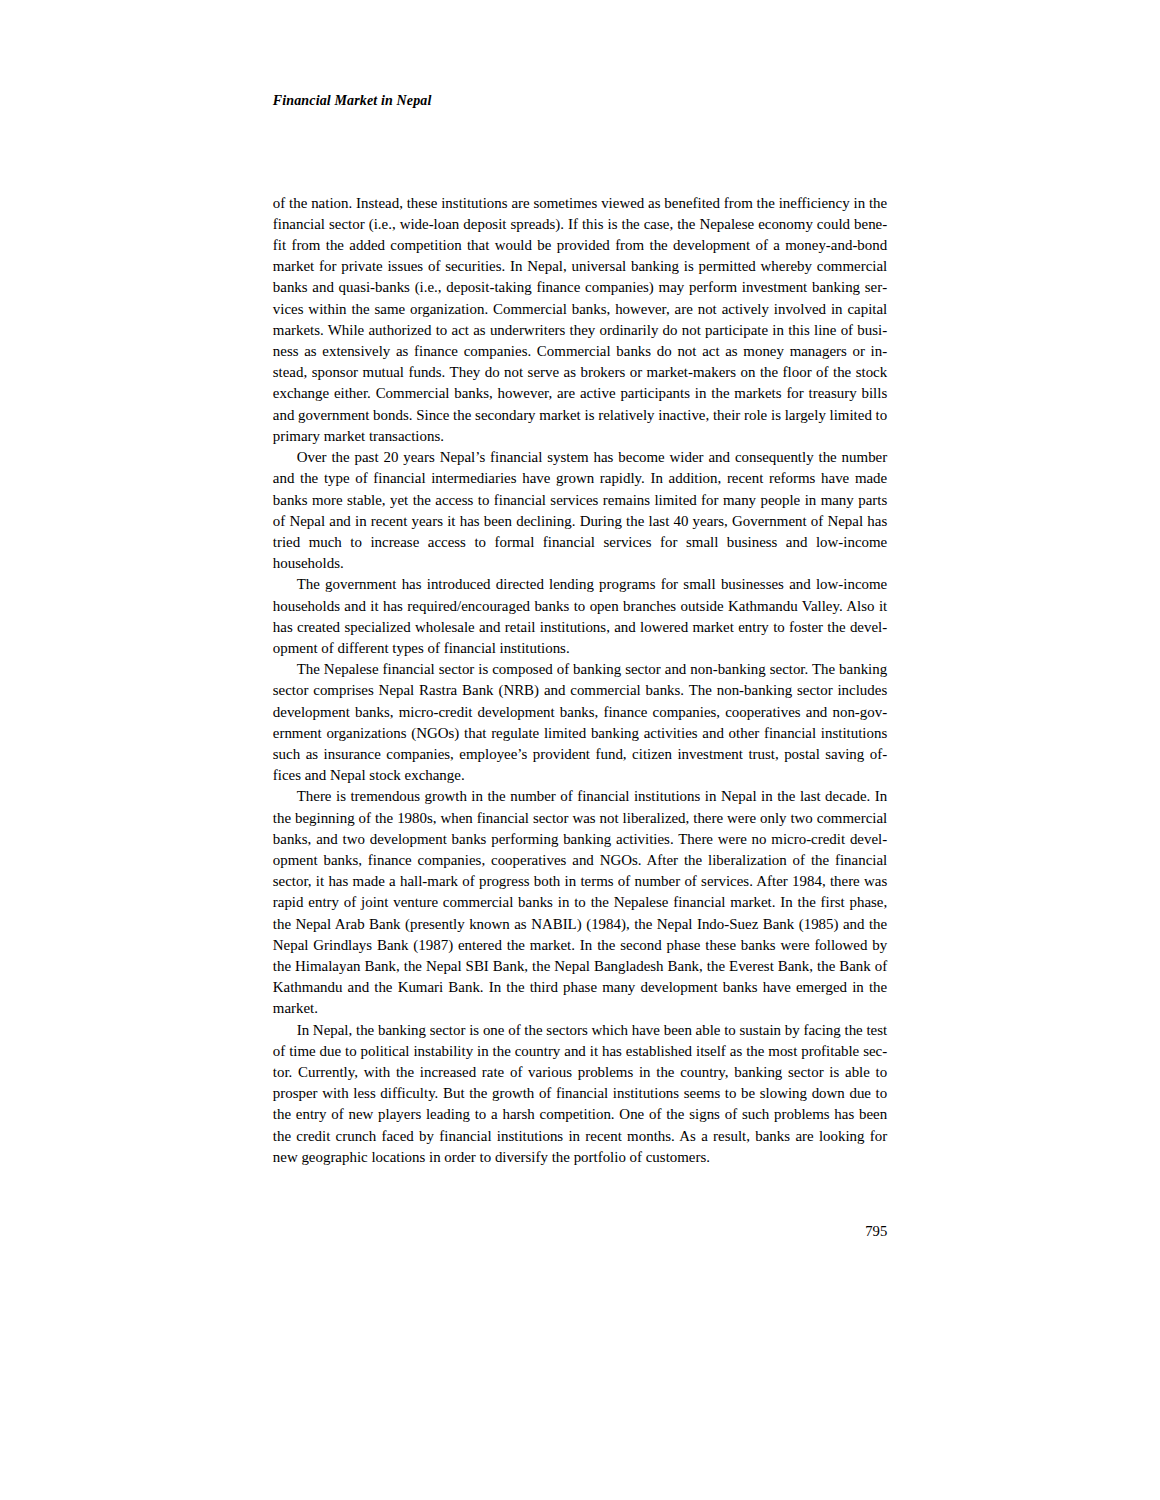Financial Market in Nepal
of the nation. Instead, these institutions are sometimes viewed as benefited from the inefficiency in the financial sector (i.e., wide-loan deposit spreads). If this is the case, the Nepalese economy could benefit from the added competition that would be provided from the development of a money-and-bond market for private issues of securities. In Nepal, universal banking is permitted whereby commercial banks and quasi-banks (i.e., deposit-taking finance companies) may perform investment banking services within the same organization. Commercial banks, however, are not actively involved in capital markets. While authorized to act as underwriters they ordinarily do not participate in this line of business as extensively as finance companies. Commercial banks do not act as money managers or instead, sponsor mutual funds. They do not serve as brokers or market-makers on the floor of the stock exchange either. Commercial banks, however, are active participants in the markets for treasury bills and government bonds. Since the secondary market is relatively inactive, their role is largely limited to primary market transactions.
Over the past 20 years Nepal’s financial system has become wider and consequently the number and the type of financial intermediaries have grown rapidly. In addition, recent reforms have made banks more stable, yet the access to financial services remains limited for many people in many parts of Nepal and in recent years it has been declining. During the last 40 years, Government of Nepal has tried much to increase access to formal financial services for small business and low-income households.
The government has introduced directed lending programs for small businesses and low-income households and it has required/encouraged banks to open branches outside Kathmandu Valley. Also it has created specialized wholesale and retail institutions, and lowered market entry to foster the development of different types of financial institutions.
The Nepalese financial sector is composed of banking sector and non-banking sector. The banking sector comprises Nepal Rastra Bank (NRB) and commercial banks. The non-banking sector includes development banks, micro-credit development banks, finance companies, cooperatives and non-government organizations (NGOs) that regulate limited banking activities and other financial institutions such as insurance companies, employee’s provident fund, citizen investment trust, postal saving offices and Nepal stock exchange.
There is tremendous growth in the number of financial institutions in Nepal in the last decade. In the beginning of the 1980s, when financial sector was not liberalized, there were only two commercial banks, and two development banks performing banking activities. There were no micro-credit development banks, finance companies, cooperatives and NGOs. After the liberalization of the financial sector, it has made a hall-mark of progress both in terms of number of services. After 1984, there was rapid entry of joint venture commercial banks in to the Nepalese financial market. In the first phase, the Nepal Arab Bank (presently known as NABIL) (1984), the Nepal Indo-Suez Bank (1985) and the Nepal Grindlays Bank (1987) entered the market. In the second phase these banks were followed by the Himalayan Bank, the Nepal SBI Bank, the Nepal Bangladesh Bank, the Everest Bank, the Bank of Kathmandu and the Kumari Bank. In the third phase many development banks have emerged in the market.
In Nepal, the banking sector is one of the sectors which have been able to sustain by facing the test of time due to political instability in the country and it has established itself as the most profitable sector. Currently, with the increased rate of various problems in the country, banking sector is able to prosper with less difficulty. But the growth of financial institutions seems to be slowing down due to the entry of new players leading to a harsh competition. One of the signs of such problems has been the credit crunch faced by financial institutions in recent months. As a result, banks are looking for new geographic locations in order to diversify the portfolio of customers.
795